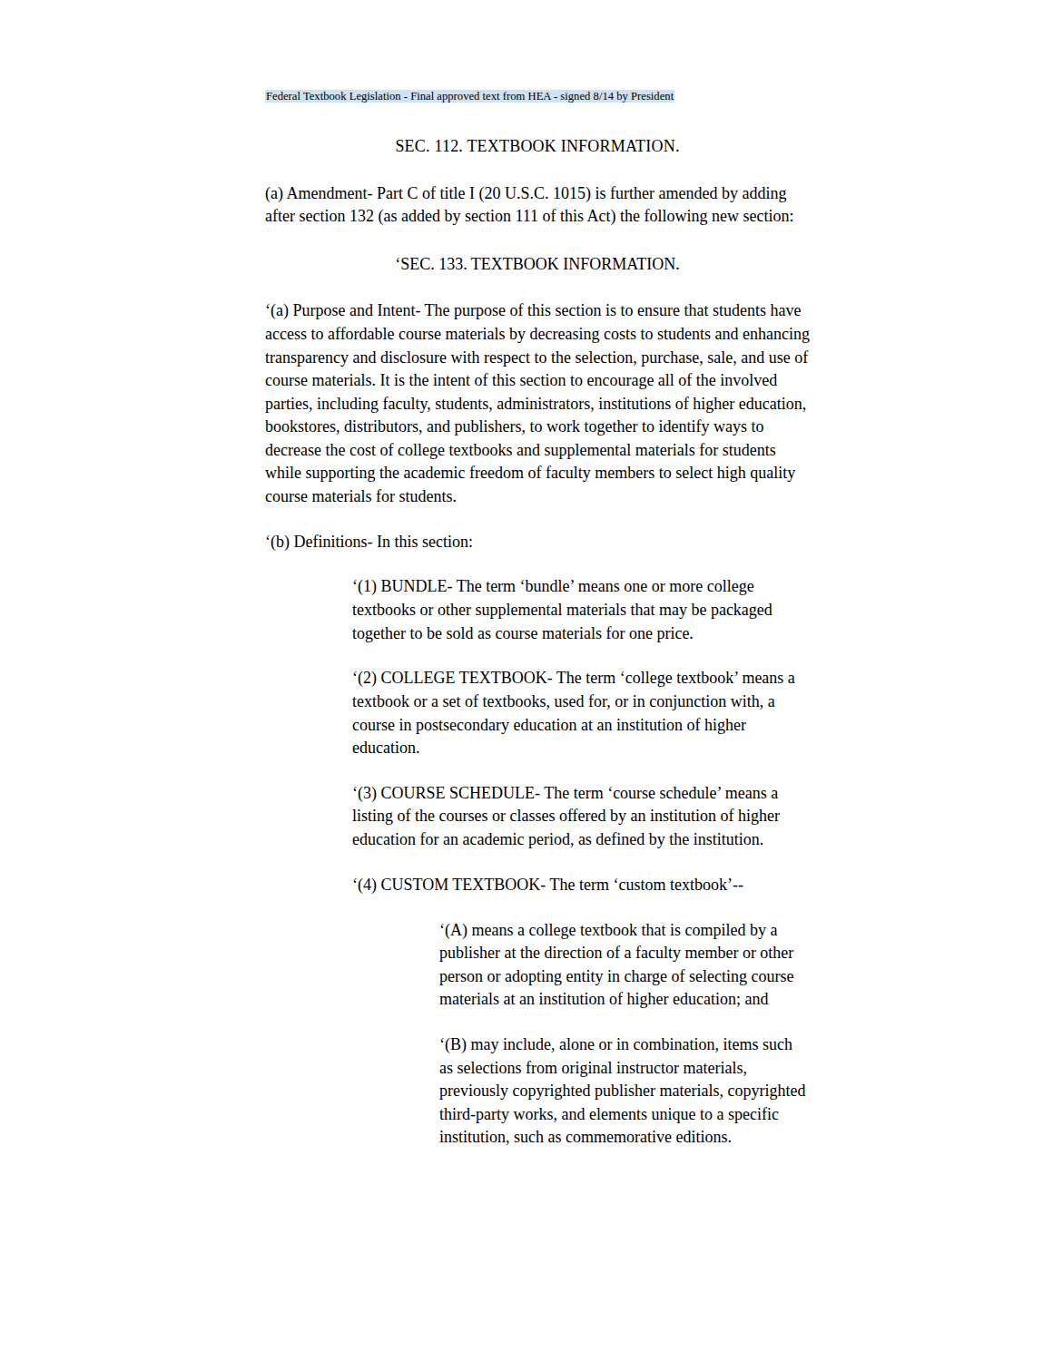Federal Textbook Legislation - Final approved text from HEA - signed 8/14 by President
SEC. 112. TEXTBOOK INFORMATION.
(a) Amendment- Part C of title I (20 U.S.C. 1015) is further amended by adding after section 132 (as added by section 111 of this Act) the following new section:
‘SEC. 133. TEXTBOOK INFORMATION.
‘(a) Purpose and Intent- The purpose of this section is to ensure that students have access to affordable course materials by decreasing costs to students and enhancing transparency and disclosure with respect to the selection, purchase, sale, and use of course materials. It is the intent of this section to encourage all of the involved parties, including faculty, students, administrators, institutions of higher education, bookstores, distributors, and publishers, to work together to identify ways to decrease the cost of college textbooks and supplemental materials for students while supporting the academic freedom of faculty members to select high quality course materials for students.
‘(b) Definitions- In this section:
‘(1) BUNDLE- The term ‘bundle’ means one or more college textbooks or other supplemental materials that may be packaged together to be sold as course materials for one price.
‘(2) COLLEGE TEXTBOOK- The term ‘college textbook’ means a textbook or a set of textbooks, used for, or in conjunction with, a course in postsecondary education at an institution of higher education.
‘(3) COURSE SCHEDULE- The term ‘course schedule’ means a listing of the courses or classes offered by an institution of higher education for an academic period, as defined by the institution.
‘(4) CUSTOM TEXTBOOK- The term ‘custom textbook’--
‘(A) means a college textbook that is compiled by a publisher at the direction of a faculty member or other person or adopting entity in charge of selecting course materials at an institution of higher education; and
‘(B) may include, alone or in combination, items such as selections from original instructor materials, previously copyrighted publisher materials, copyrighted third-party works, and elements unique to a specific institution, such as commemorative editions.